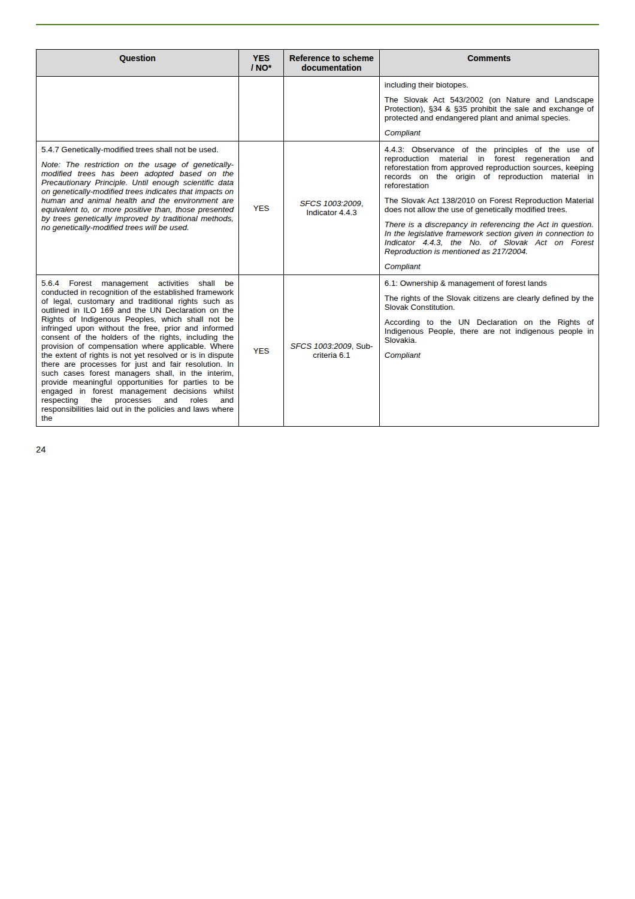| Question | YES / NO* | Reference to scheme documentation | Comments |
| --- | --- | --- | --- |
| | | | including their biotopes. The Slovak Act 543/2002 (on Nature and Landscape Protection), §34 & §35 prohibit the sale and exchange of protected and endangered plant and animal species. Compliant |
| 5.4.7 Genetically-modified trees shall not be used. Note: The restriction on the usage of genetically-modified trees has been adopted based on the Precautionary Principle. Until enough scientific data on genetically-modified trees indicates that impacts on human and animal health and the environment are equivalent to, or more positive than, those presented by trees genetically improved by traditional methods, no genetically-modified trees will be used. | YES | SFCS 1003:2009 , Indicator 4.4.3 | 4.4.3: Observance of the principles of the use of reproduction material in forest regeneration and reforestation from approved reproduction sources, keeping records on the origin of reproduction material in reforestation The Slovak Act 138/2010 on Forest Reproduction Material does not allow the use of genetically modified trees. There is a discrepancy in referencing the Act in question. In the legislative framework section given in connection to Indicator 4.4.3, the No. of Slovak Act on Forest Reproduction is mentioned as 217/2004. Compliant |
| 5.6.4 Forest management activities shall be conducted in recognition of the established framework of legal, customary and traditional rights such as outlined in ILO 169 and the UN Declaration on the Rights of Indigenous Peoples, which shall not be infringed upon without the free, prior and informed consent of the holders of the rights, including the provision of compensation where applicable. Where the extent of rights is not yet resolved or is in dispute there are processes for just and fair resolution. In such cases forest managers shall, in the interim, provide meaningful opportunities for parties to be engaged in forest management decisions whilst respecting the processes and roles and responsibilities laid out in the policies and laws where the | YES | SFCS 1003:2009 , Sub-criteria 6.1 | 6.1: Ownership & management of forest lands The rights of the Slovak citizens are clearly defined by the Slovak Constitution. According to the UN Declaration on the Rights of Indigenous People, there are not indigenous people in Slovakia. Compliant |
24